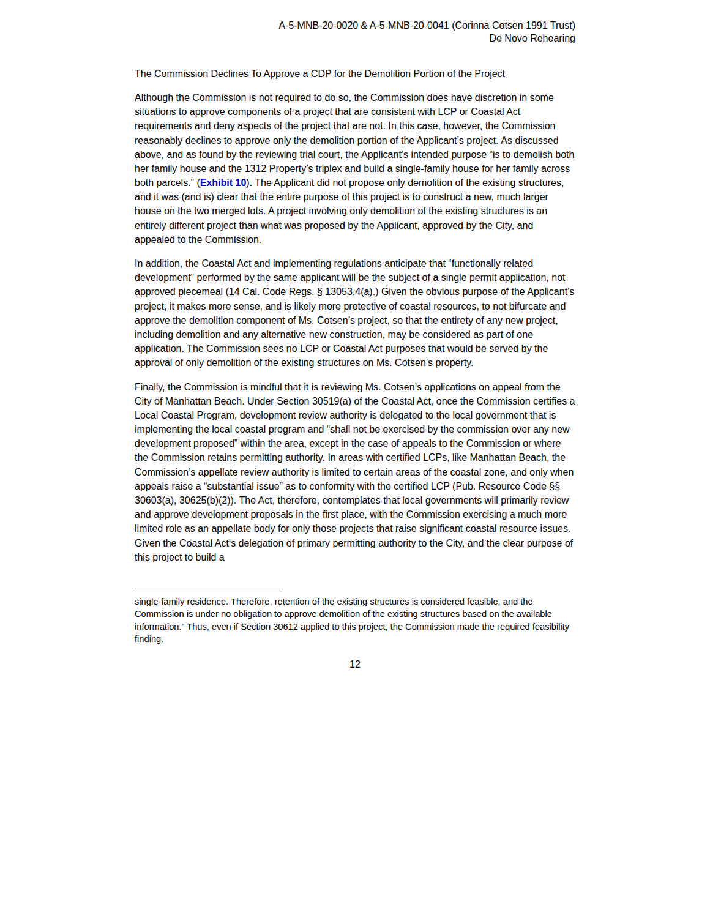A-5-MNB-20-0020 & A-5-MNB-20-0041 (Corinna Cotsen 1991 Trust)
De Novo Rehearing
The Commission Declines To Approve a CDP for the Demolition Portion of the Project
Although the Commission is not required to do so, the Commission does have discretion in some situations to approve components of a project that are consistent with LCP or Coastal Act requirements and deny aspects of the project that are not. In this case, however, the Commission reasonably declines to approve only the demolition portion of the Applicant’s project. As discussed above, and as found by the reviewing trial court, the Applicant’s intended purpose “is to demolish both her family house and the 1312 Property’s triplex and build a single-family house for her family across both parcels.” (Exhibit 10). The Applicant did not propose only demolition of the existing structures, and it was (and is) clear that the entire purpose of this project is to construct a new, much larger house on the two merged lots. A project involving only demolition of the existing structures is an entirely different project than what was proposed by the Applicant, approved by the City, and appealed to the Commission.
In addition, the Coastal Act and implementing regulations anticipate that “functionally related development” performed by the same applicant will be the subject of a single permit application, not approved piecemeal (14 Cal. Code Regs. § 13053.4(a).) Given the obvious purpose of the Applicant’s project, it makes more sense, and is likely more protective of coastal resources, to not bifurcate and approve the demolition component of Ms. Cotsen’s project, so that the entirety of any new project, including demolition and any alternative new construction, may be considered as part of one application. The Commission sees no LCP or Coastal Act purposes that would be served by the approval of only demolition of the existing structures on Ms. Cotsen’s property.
Finally, the Commission is mindful that it is reviewing Ms. Cotsen’s applications on appeal from the City of Manhattan Beach. Under Section 30519(a) of the Coastal Act, once the Commission certifies a Local Coastal Program, development review authority is delegated to the local government that is implementing the local coastal program and “shall not be exercised by the commission over any new development proposed” within the area, except in the case of appeals to the Commission or where the Commission retains permitting authority. In areas with certified LCPs, like Manhattan Beach, the Commission’s appellate review authority is limited to certain areas of the coastal zone, and only when appeals raise a “substantial issue” as to conformity with the certified LCP (Pub. Resource Code §§ 30603(a), 30625(b)(2)). The Act, therefore, contemplates that local governments will primarily review and approve development proposals in the first place, with the Commission exercising a much more limited role as an appellate body for only those projects that raise significant coastal resource issues. Given the Coastal Act’s delegation of primary permitting authority to the City, and the clear purpose of this project to build a
single-family residence. Therefore, retention of the existing structures is considered feasible, and the Commission is under no obligation to approve demolition of the existing structures based on the available information.” Thus, even if Section 30612 applied to this project, the Commission made the required feasibility finding.
12